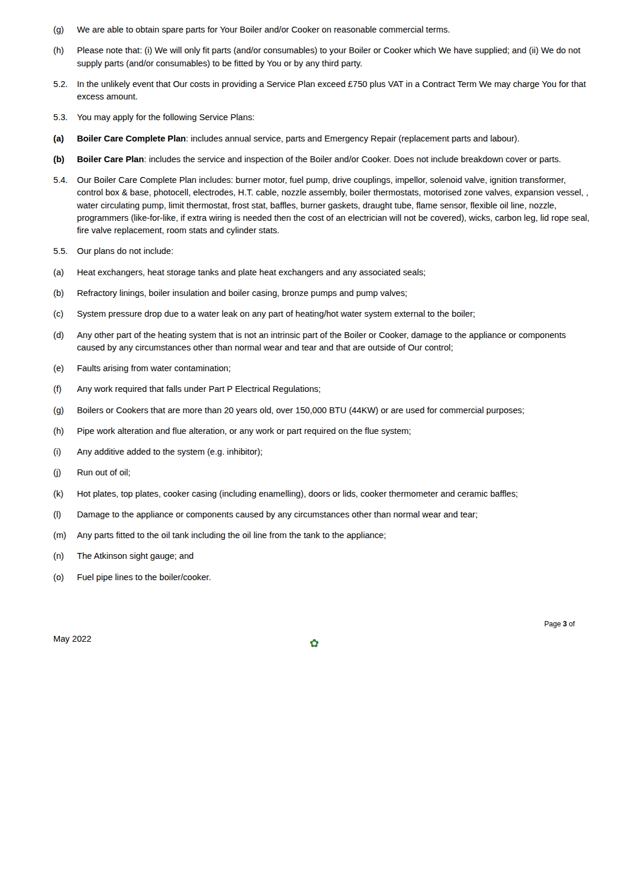(g)
We are able to obtain spare parts for Your Boiler and/or Cooker on reasonable commercial terms.
(h)
Please note that: (i) We will only fit parts (and/or consumables) to your Boiler or Cooker which We have supplied; and (ii) We do not supply parts (and/or consumables) to be fitted by You or by any third party.
5.2.
In the unlikely event that Our costs in providing a Service Plan exceed £750 plus VAT in a Contract Term We may charge You for that excess amount.
5.3.
You may apply for the following Service Plans:
(a)
Boiler Care Complete Plan: includes annual service, parts and Emergency Repair (replacement parts and labour).
(b)
Boiler Care Plan: includes the service and inspection of the Boiler and/or Cooker. Does not include breakdown cover or parts.
5.4.
Our Boiler Care Complete Plan includes: burner motor, fuel pump, drive couplings, impellor, solenoid valve, ignition transformer, control box & base, photocell, electrodes, H.T. cable, nozzle assembly, boiler thermostats, motorised zone valves, expansion vessel, , water circulating pump, limit thermostat, frost stat, baffles, burner gaskets, draught tube, flame sensor, flexible oil line, nozzle, programmers (like-for-like, if extra wiring is needed then the cost of an electrician will not be covered), wicks, carbon leg, lid rope seal, fire valve replacement, room stats and cylinder stats.
5.5.
Our plans do not include:
(a)
Heat exchangers, heat storage tanks and plate heat exchangers and any associated seals;
(b)
Refractory linings, boiler insulation and boiler casing, bronze pumps and pump valves;
(c)
System pressure drop due to a water leak on any part of heating/hot water system external to the boiler;
(d)
Any other part of the heating system that is not an intrinsic part of the Boiler or Cooker, damage to the appliance or components caused by any circumstances other than normal wear and tear and that are outside of Our control;
(e)
Faults arising from water contamination;
(f)
Any work required that falls under Part P Electrical Regulations;
(g)
Boilers or Cookers that are more than 20 years old, over 150,000 BTU (44KW) or are used for commercial purposes;
(h)
Pipe work alteration and flue alteration, or any work or part required on the flue system;
(i)
Any additive added to the system (e.g. inhibitor);
(j)
Run out of oil;
(k)
Hot plates, top plates, cooker casing (including enamelling), doors or lids, cooker thermometer and ceramic baffles;
(l)
Damage to the appliance or components caused by any circumstances other than normal wear and tear;
(m)
Any parts fitted to the oil tank including the oil line from the tank to the appliance;
(n)
The Atkinson sight gauge; and
(o)
Fuel pipe lines to the boiler/cooker.
Page 3 of
May 2022
✿